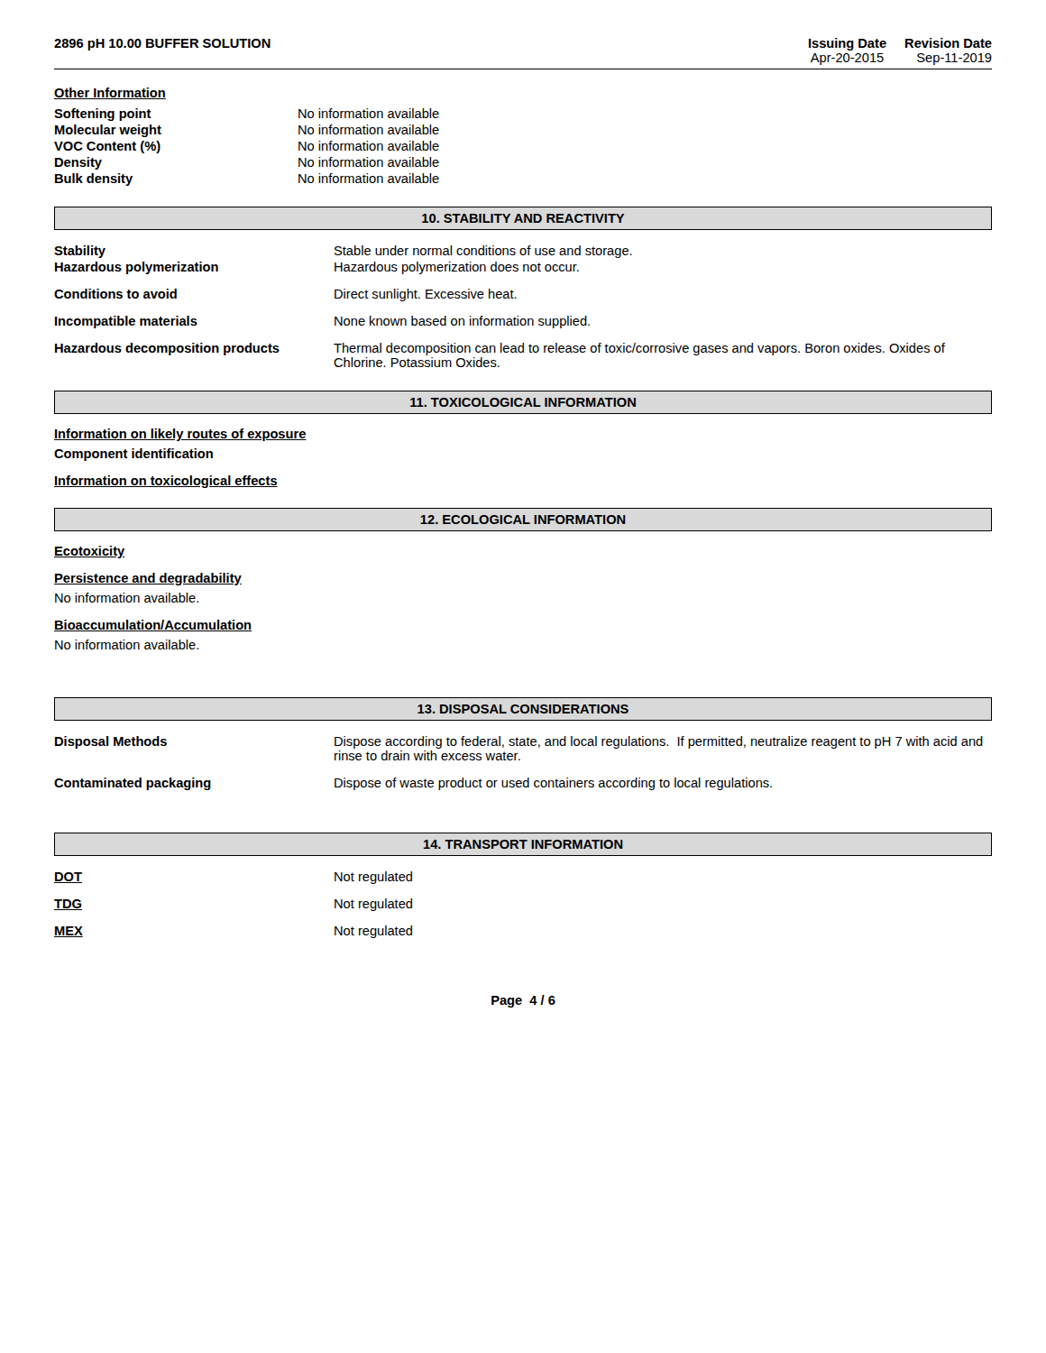2896 pH 10.00 BUFFER SOLUTION
Issuing Date
Apr-20-2015
Revision Date
Sep-11-2019
Other Information
| Softening point | No information available |
| Molecular weight | No information available |
| VOC Content (%) | No information available |
| Density | No information available |
| Bulk density | No information available |
10. STABILITY AND REACTIVITY
| Stability | Stable under normal conditions of use and storage. |
| Hazardous polymerization | Hazardous polymerization does not occur. |
| Conditions to avoid | Direct sunlight. Excessive heat. |
| Incompatible materials | None known based on information supplied. |
| Hazardous decomposition products | Thermal decomposition can lead to release of toxic/corrosive gases and vapors. Boron oxides. Oxides of Chlorine. Potassium Oxides. |
11. TOXICOLOGICAL INFORMATION
Information on likely routes of exposure
Component identification
Information on toxicological effects
12. ECOLOGICAL INFORMATION
Ecotoxicity
Persistence and degradability
No information available.
Bioaccumulation/Accumulation
No information available.
13. DISPOSAL CONSIDERATIONS
| Disposal Methods | Dispose according to federal, state, and local regulations. If permitted, neutralize reagent to pH 7 with acid and rinse to drain with excess water. |
| Contaminated packaging | Dispose of waste product or used containers according to local regulations. |
14. TRANSPORT INFORMATION
| DOT | Not regulated |
| TDG | Not regulated |
| MEX | Not regulated |
Page 4 / 6